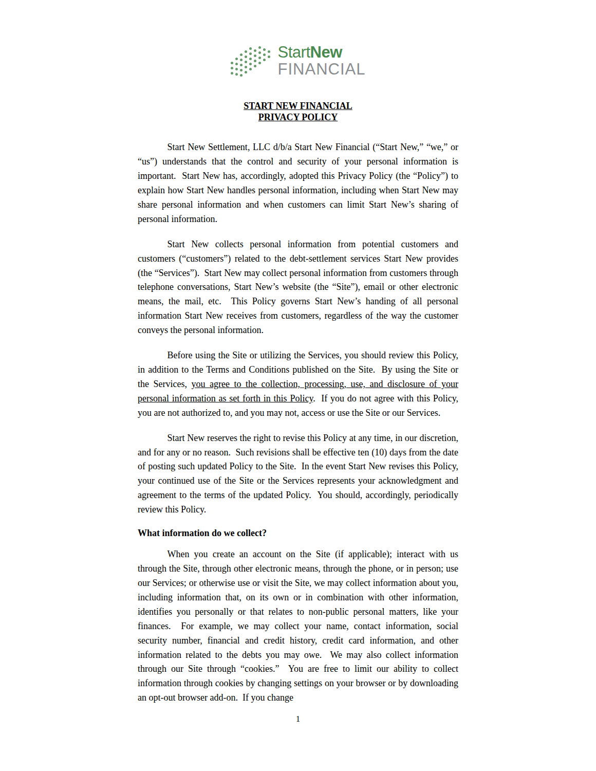StartNew
FINANCIAL
START NEW FINANCIALPRIVACY POLICY
Start New Settlement, LLC d/b/a Start New Financial (“Start New,” “we,” or “us”) understands that the control and security of your personal information is important. Start New has, accordingly, adopted this Privacy Policy (the “Policy”) to explain how Start New handles personal information, including when Start New may share personal information and when customers can limit Start New’s sharing of personal information.
Start New collects personal information from potential customers and customers (“customers”) related to the debt-settlement services Start New provides (the “Services”). Start New may collect personal information from customers through telephone conversations, Start New’s website (the “Site”), email or other electronic means, the mail, etc. This Policy governs Start New’s handing of all personal information Start New receives from customers, regardless of the way the customer conveys the personal information.
Before using the Site or utilizing the Services, you should review this Policy, in addition to the Terms and Conditions published on the Site. By using the Site or the Services, you agree to the collection, processing, use, and disclosure of your personal information as set forth in this Policy. If you do not agree with this Policy, you are not authorized to, and you may not, access or use the Site or our Services.
Start New reserves the right to revise this Policy at any time, in our discretion, and for any or no reason. Such revisions shall be effective ten (10) days from the date of posting such updated Policy to the Site. In the event Start New revises this Policy, your continued use of the Site or the Services represents your acknowledgment and agreement to the terms of the updated Policy. You should, accordingly, periodically review this Policy.
What information do we collect?
When you create an account on the Site (if applicable); interact with us through the Site, through other electronic means, through the phone, or in person; use our Services; or otherwise use or visit the Site, we may collect information about you, including information that, on its own or in combination with other information, identifies you personally or that relates to non-public personal matters, like your finances. For example, we may collect your name, contact information, social security number, financial and credit history, credit card information, and other information related to the debts you may owe. We may also collect information through our Site through “cookies.” You are free to limit our ability to collect information through cookies by changing settings on your browser or by downloading an opt-out browser add-on. If you change
1